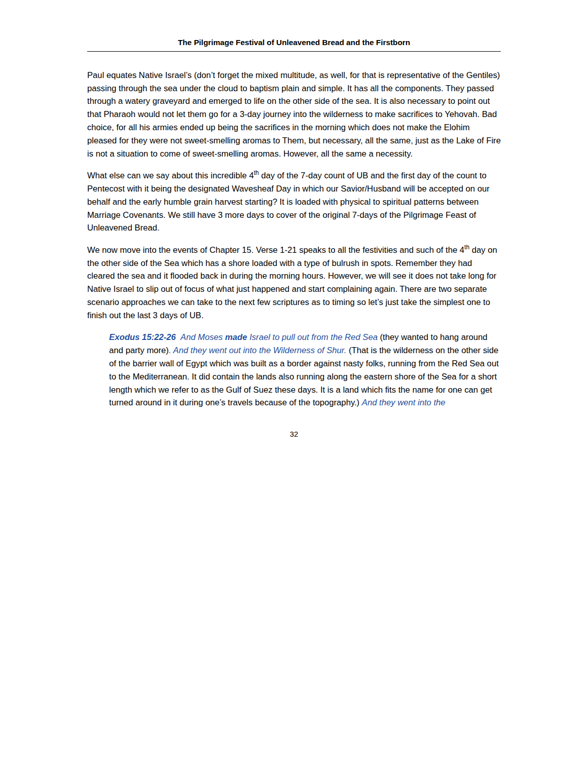The Pilgrimage Festival of Unleavened Bread and the Firstborn
Paul equates Native Israel’s (don’t forget the mixed multitude, as well, for that is representative of the Gentiles) passing through the sea under the cloud to baptism plain and simple. It has all the components. They passed through a watery graveyard and emerged to life on the other side of the sea. It is also necessary to point out that Pharaoh would not let them go for a 3-day journey into the wilderness to make sacrifices to Yehovah. Bad choice, for all his armies ended up being the sacrifices in the morning which does not make the Elohim pleased for they were not sweet-smelling aromas to Them, but necessary, all the same, just as the Lake of Fire is not a situation to come of sweet-smelling aromas. However, all the same a necessity.
What else can we say about this incredible 4th day of the 7-day count of UB and the first day of the count to Pentecost with it being the designated Wavesheaf Day in which our Savior/Husband will be accepted on our behalf and the early humble grain harvest starting? It is loaded with physical to spiritual patterns between Marriage Covenants. We still have 3 more days to cover of the original 7-days of the Pilgrimage Feast of Unleavened Bread.
We now move into the events of Chapter 15. Verse 1-21 speaks to all the festivities and such of the 4th day on the other side of the Sea which has a shore loaded with a type of bulrush in spots. Remember they had cleared the sea and it flooded back in during the morning hours. However, we will see it does not take long for Native Israel to slip out of focus of what just happened and start complaining again. There are two separate scenario approaches we can take to the next few scriptures as to timing so let’s just take the simplest one to finish out the last 3 days of UB.
Exodus 15:22-26 And Moses made Israel to pull out from the Red Sea (they wanted to hang around and party more). And they went out into the Wilderness of Shur. (That is the wilderness on the other side of the barrier wall of Egypt which was built as a border against nasty folks, running from the Red Sea out to the Mediterranean. It did contain the lands also running along the eastern shore of the Sea for a short length which we refer to as the Gulf of Suez these days. It is a land which fits the name for one can get turned around in it during one’s travels because of the topography.) And they went into the
32